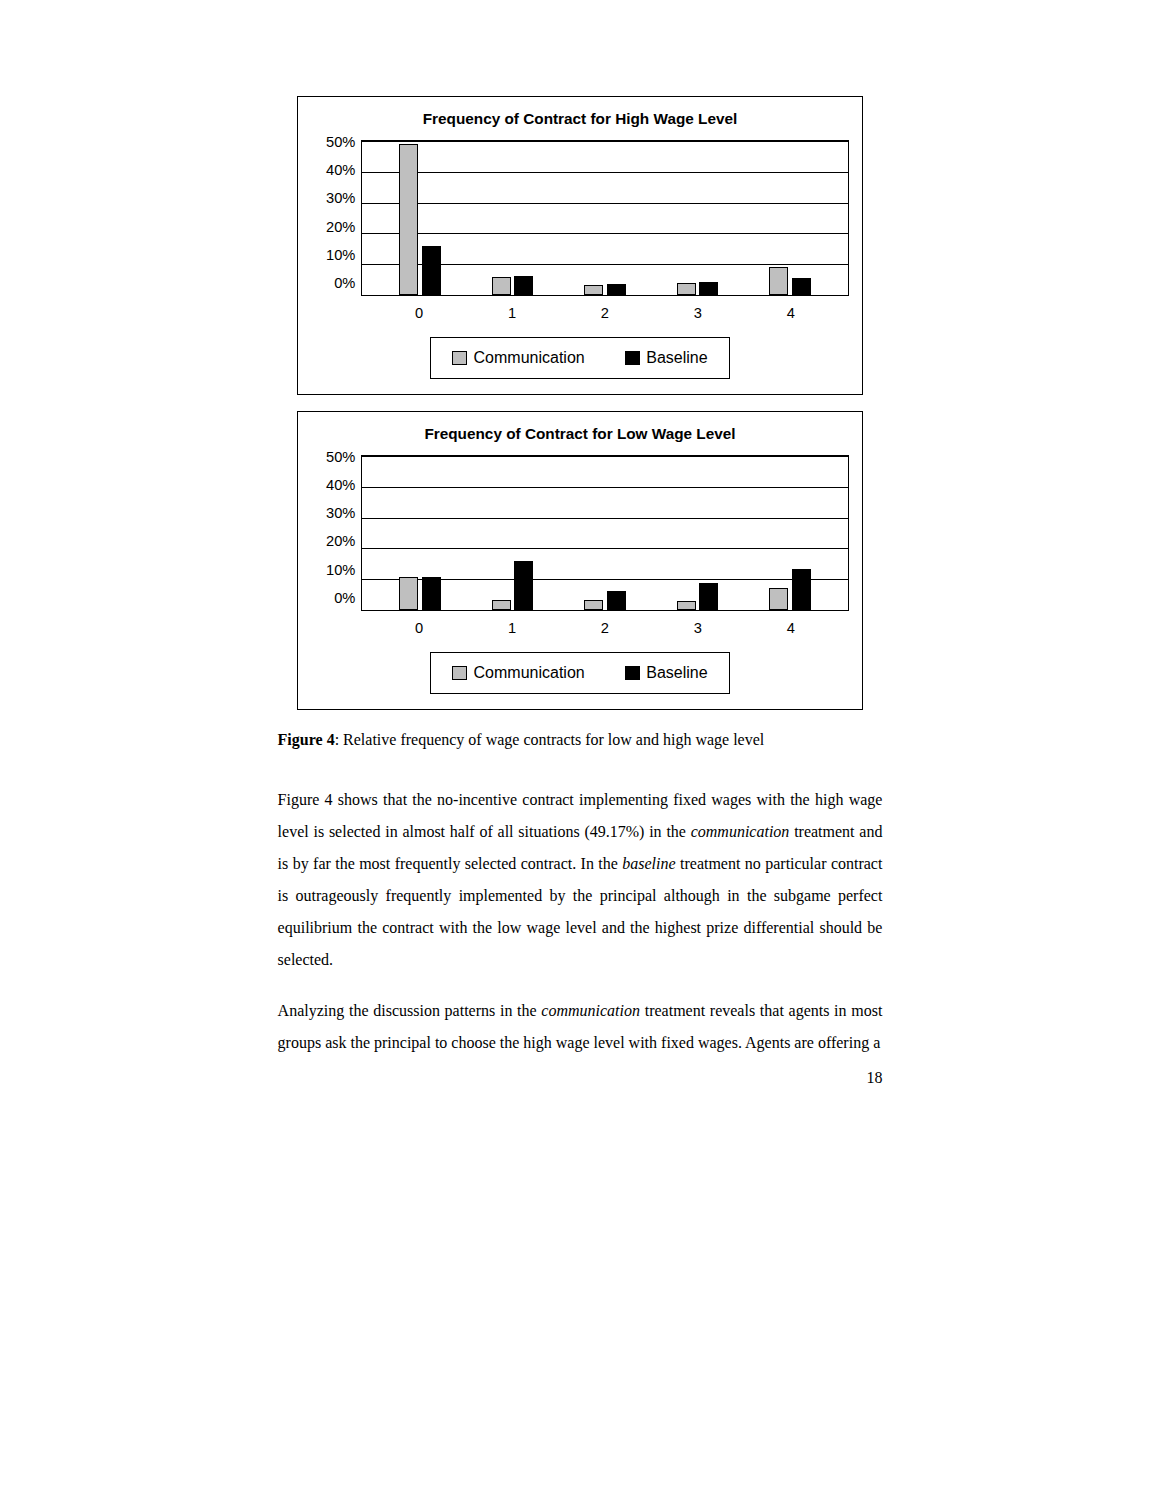Frequency of Contract for High Wage Level
50% 40% 30% 20% 10% 0%
01234
Communication
Baseline
Frequency of Contract for Low Wage Level
50% 40% 30% 20% 10% 0%
01234
Communication
Baseline
Figure 4: Relative frequency of wage contracts for low and high wage level
Figure 4 shows that the no-incentive contract implementing fixed wages with the high wage level is selected in almost half of all situations (49.17%) in the communication treatment and is by far the most frequently selected contract. In the baseline treatment no particular contract is outrageously frequently implemented by the principal although in the subgame perfect equilibrium the contract with the low wage level and the highest prize differential should be selected.
Analyzing the discussion patterns in the communication treatment reveals that agents in most groups ask the principal to choose the high wage level with fixed wages. Agents are offering a
18